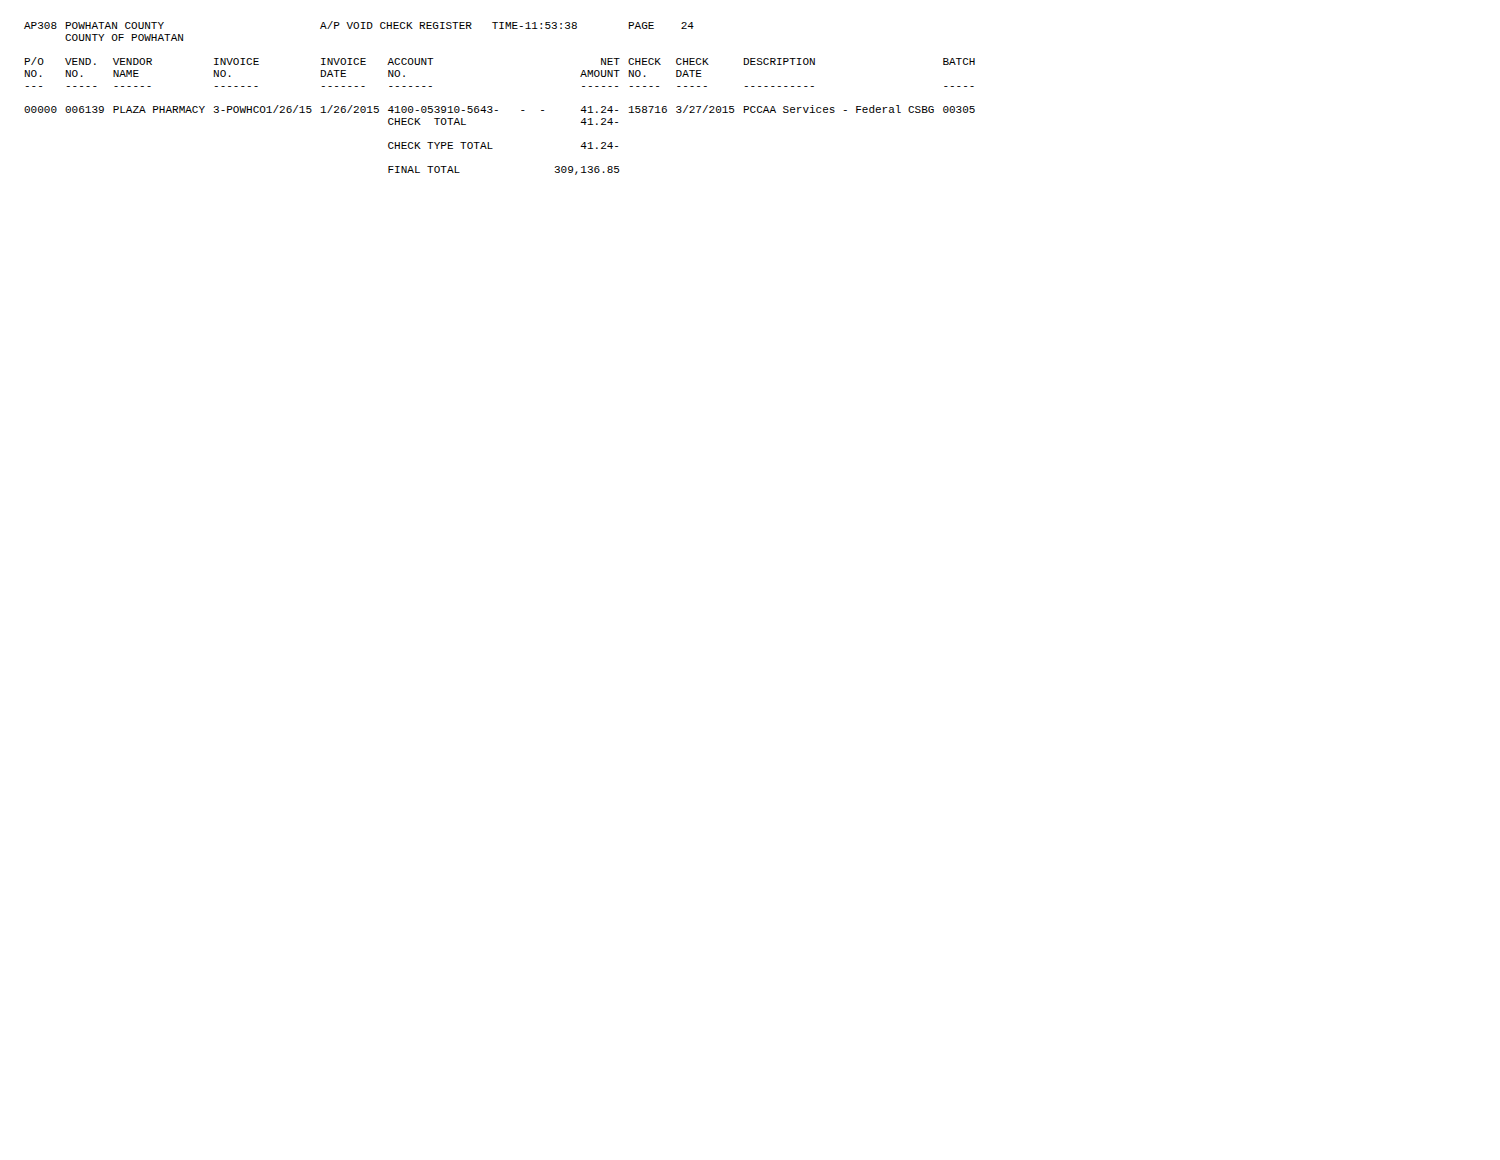| AP308 | POWHATAN COUNTY | A/P VOID CHECK REGISTER TIME-11:53:38 | PAGE 24 | | | |
| | COUNTY OF POWHATAN | | | | | |
| P/O | VEND. | VENDOR | INVOICE | INVOICE | ACCOUNT | NET | CHECK | CHECK | DESCRIPTION | BATCH |
| NO. | NO. | NAME | NO. | DATE | NO. | AMOUNT | NO. | DATE | | |
| --- | ----- | ------ | ------- | ------- | ------- | ------ | ----- | ----- | ----------- | ----- |
| 00000 | 006139 | PLAZA PHARMACY | 3-POWHCO1/26/15 | 1/26/2015 | 4100-053910-5643- - - | 41.24- | 158716 | 3/27/2015 | PCCAA Services - Federal CSBG | 00305 |
| | | | | | CHECK TOTAL | 41.24- | | | | |
| | | | | | CHECK TYPE TOTAL | 41.24- | | | | |
| | | | | | FINAL TOTAL | 309,136.85 | | | | |